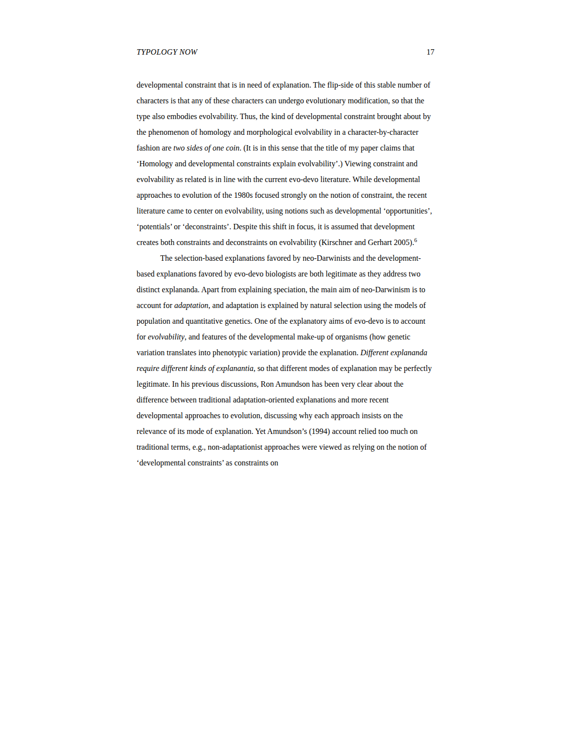TYPOLOGY NOW 17
developmental constraint that is in need of explanation. The flip-side of this stable number of characters is that any of these characters can undergo evolutionary modification, so that the type also embodies evolvability. Thus, the kind of developmental constraint brought about by the phenomenon of homology and morphological evolvability in a character-by-character fashion are two sides of one coin. (It is in this sense that the title of my paper claims that ‘Homology and developmental constraints explain evolvability’.) Viewing constraint and evolvability as related is in line with the current evo-devo literature. While developmental approaches to evolution of the 1980s focused strongly on the notion of constraint, the recent literature came to center on evolvability, using notions such as developmental ‘opportunities’, ‘potentials’ or ‘deconstraints’. Despite this shift in focus, it is assumed that development creates both constraints and deconstraints on evolvability (Kirschner and Gerhart 2005).6
The selection-based explanations favored by neo-Darwinists and the development-based explanations favored by evo-devo biologists are both legitimate as they address two distinct explananda. Apart from explaining speciation, the main aim of neo-Darwinism is to account for adaptation, and adaptation is explained by natural selection using the models of population and quantitative genetics. One of the explanatory aims of evo-devo is to account for evolvability, and features of the developmental make-up of organisms (how genetic variation translates into phenotypic variation) provide the explanation. Different explananda require different kinds of explanantia, so that different modes of explanation may be perfectly legitimate. In his previous discussions, Ron Amundson has been very clear about the difference between traditional adaptation-oriented explanations and more recent developmental approaches to evolution, discussing why each approach insists on the relevance of its mode of explanation. Yet Amundson’s (1994) account relied too much on traditional terms, e.g., non-adaptationist approaches were viewed as relying on the notion of ‘developmental constraints’ as constraints on